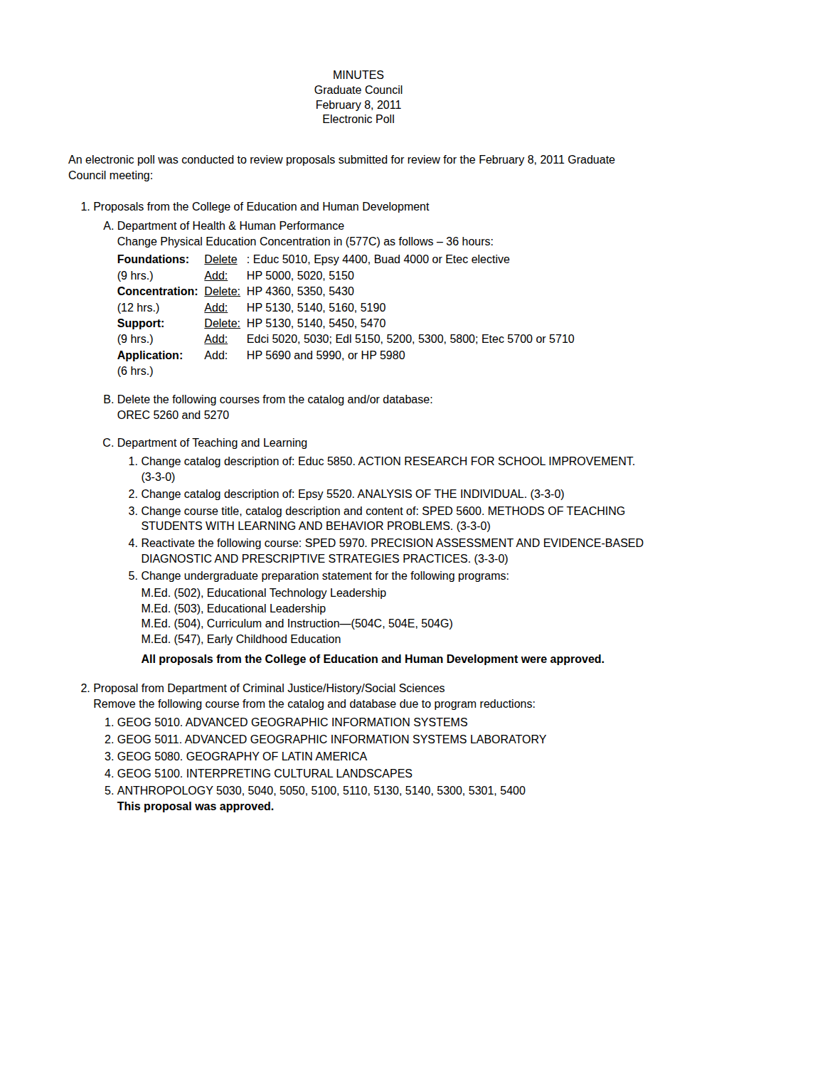MINUTES
Graduate Council
February 8, 2011
Electronic Poll
An electronic poll was conducted to review proposals submitted for review for the February 8, 2011 Graduate Council meeting:
Proposals from the College of Education and Human Development
Department of Health & Human Performance
Change Physical Education Concentration in (577C) as follows – 36 hours:
| Foundations: | Delete | : Educ 5010, Epsy 4400, Buad 4000 or Etec elective |
| (9 hrs.) | Add: | HP 5000, 5020, 5150 |
| Concentration: | Delete: | HP 4360, 5350, 5430 |
| (12 hrs.) | Add: | HP 5130, 5140, 5160, 5190 |
| Support: | Delete: | HP 5130, 5140, 5450, 5470 |
| (9 hrs.) | Add: | Edci 5020, 5030; Edl 5150, 5200, 5300, 5800; Etec 5700 or 5710 |
| Application: | Add: | HP 5690 and 5990, or HP 5980 |
| (6 hrs.) | | |
Delete the following courses from the catalog and/or database:
OREC 5260 and 5270
Department of Teaching and Learning
Change catalog description of: Educ 5850. ACTION RESEARCH FOR SCHOOL IMPROVEMENT. (3-3-0)
Change catalog description of: Epsy 5520. ANALYSIS OF THE INDIVIDUAL. (3-3-0)
Change course title, catalog description and content of: SPED 5600. METHODS OF TEACHING STUDENTS WITH LEARNING AND BEHAVIOR PROBLEMS. (3-3-0)
Reactivate the following course: SPED 5970. PRECISION ASSESSMENT AND EVIDENCE-BASED DIAGNOSTIC AND PRESCRIPTIVE STRATEGIES PRACTICES. (3-3-0)
Change undergraduate preparation statement for the following programs:
M.Ed. (502), Educational Technology Leadership
M.Ed. (503), Educational Leadership
M.Ed. (504), Curriculum and Instruction—(504C, 504E, 504G)
M.Ed. (547), Early Childhood Education
All proposals from the College of Education and Human Development were approved.
Proposal from Department of Criminal Justice/History/Social Sciences
Remove the following course from the catalog and database due to program reductions:
GEOG 5010. ADVANCED GEOGRAPHIC INFORMATION SYSTEMS
GEOG 5011. ADVANCED GEOGRAPHIC INFORMATION SYSTEMS LABORATORY
GEOG 5080. GEOGRAPHY OF LATIN AMERICA
GEOG 5100. INTERPRETING CULTURAL LANDSCAPES
ANTHROPOLOGY 5030, 5040, 5050, 5100, 5110, 5130, 5140, 5300, 5301, 5400
This proposal was approved.